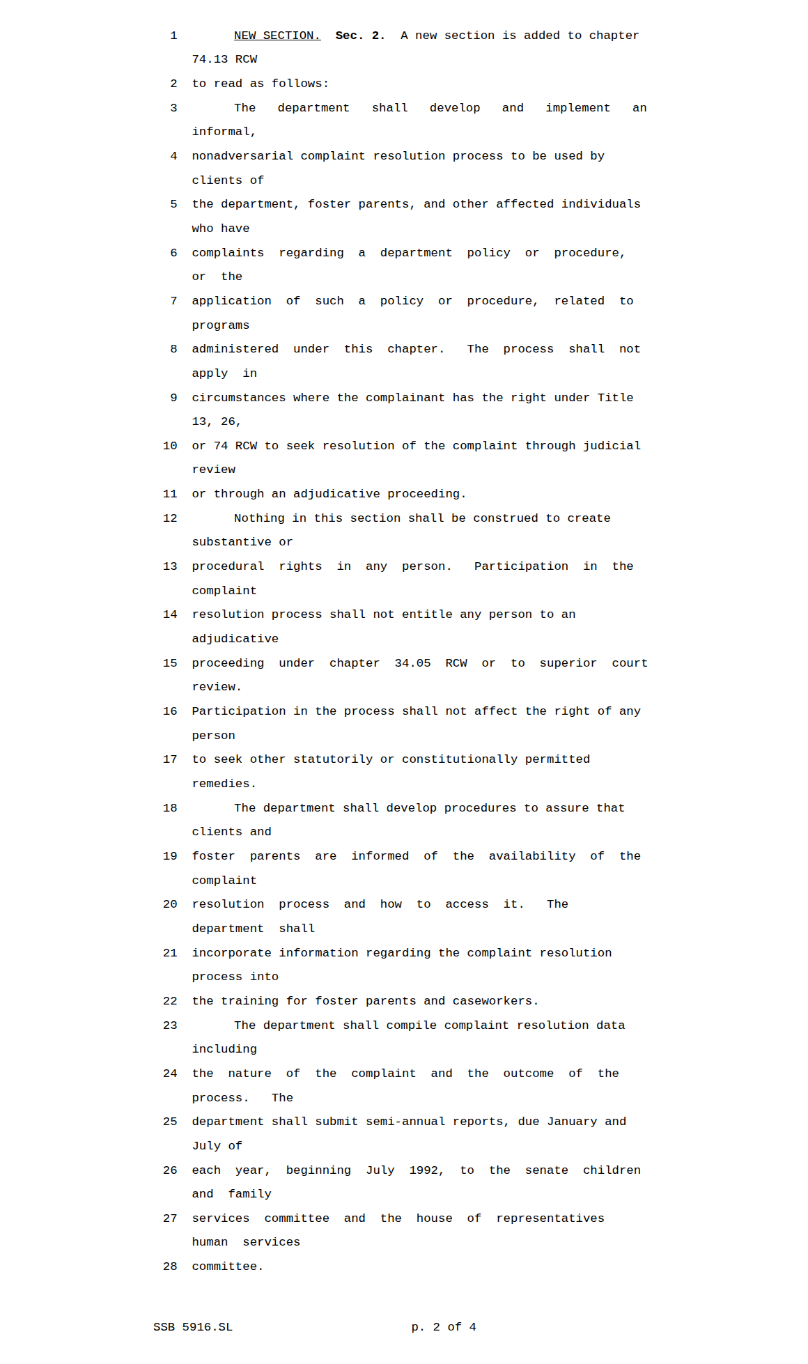NEW SECTION. Sec. 2. A new section is added to chapter 74.13 RCW to read as follows: The department shall develop and implement an informal, nonadversarial complaint resolution process to be used by clients of the department, foster parents, and other affected individuals who have complaints regarding a department policy or procedure, or the application of such a policy or procedure, related to programs administered under this chapter. The process shall not apply in circumstances where the complainant has the right under Title 13, 26, or 74 RCW to seek resolution of the complaint through judicial review or through an adjudicative proceeding. Nothing in this section shall be construed to create substantive or procedural rights in any person. Participation in the complaint resolution process shall not entitle any person to an adjudicative proceeding under chapter 34.05 RCW or to superior court review. Participation in the process shall not affect the right of any person to seek other statutorily or constitutionally permitted remedies. The department shall develop procedures to assure that clients and foster parents are informed of the availability of the complaint resolution process and how to access it. The department shall incorporate information regarding the complaint resolution process into the training for foster parents and caseworkers. The department shall compile complaint resolution data including the nature of the complaint and the outcome of the process. The department shall submit semi-annual reports, due January and July of each year, beginning July 1992, to the senate children and family services committee and the house of representatives human services committee.
SSB 5916.SL p. 2 of 4